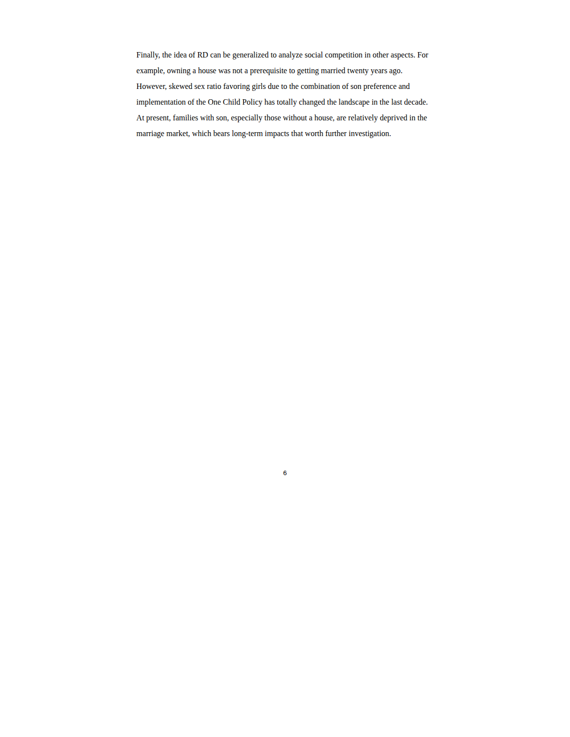Finally, the idea of RD can be generalized to analyze social competition in other aspects. For example, owning a house was not a prerequisite to getting married twenty years ago. However, skewed sex ratio favoring girls due to the combination of son preference and implementation of the One Child Policy has totally changed the landscape in the last decade. At present, families with son, especially those without a house, are relatively deprived in the marriage market, which bears long-term impacts that worth further investigation.
6